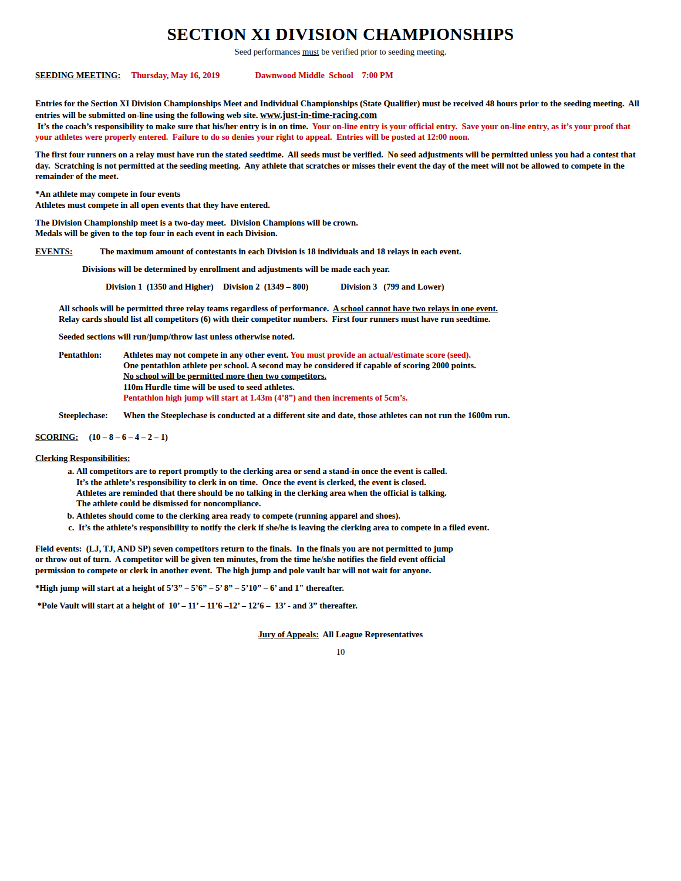SECTION XI DIVISION CHAMPIONSHIPS
Seed performances must be verified prior to seeding meeting.
SEEDING MEETING: Thursday, May 16, 2019 Dawnwood Middle School 7:00 PM
Entries for the Section XI Division Championships Meet and Individual Championships (State Qualifier) must be received 48 hours prior to the seeding meeting. All entries will be submitted on-line using the following web site. www.just-in-time-racing.com
It’s the coach’s responsibility to make sure that his/her entry is in on time. Your on-line entry is your official entry. Save your on-line entry, as it’s your proof that your athletes were properly entered. Failure to do so denies your right to appeal. Entries will be posted at 12:00 noon.
The first four runners on a relay must have run the stated seedtime. All seeds must be verified. No seed adjustments will be permitted unless you had a contest that day. Scratching is not permitted at the seeding meeting. Any athlete that scratches or misses their event the day of the meet will not be allowed to compete in the remainder of the meet.
*An athlete may compete in four events
Athletes must compete in all open events that they have entered.
The Division Championship meet is a two-day meet. Division Champions will be crown.
Medals will be given to the top four in each event in each Division.
EVENTS:
The maximum amount of contestants in each Division is 18 individuals and 18 relays in each event.
Divisions will be determined by enrollment and adjustments will be made each year.
Division 1 (1350 and Higher) Division 2 (1349 – 800) Division 3 (799 and Lower)
All schools will be permitted three relay teams regardless of performance. A school cannot have two relays in one event.
Relay cards should list all competitors (6) with their competitor numbers. First four runners must have run seedtime.
Seeded sections will run/jump/throw last unless otherwise noted.
Pentathlon:
Athletes may not compete in any other event. You must provide an actual/estimate score (seed).
One pentathlon athlete per school. A second may be considered if capable of scoring 2000 points.
No school will be permitted more then two competitors.
110m Hurdle time will be used to seed athletes.
Pentathlon high jump will start at 1.43m (4’8”) and then increments of 5cm’s.
Steeplechase:
When the Steeplechase is conducted at a different site and date, those athletes can not run the 1600m run.
SCORING: (10 – 8 – 6 – 4 – 2 – 1)
Clerking Responsibilities:
All competitors are to report promptly to the clerking area or send a stand-in once the event is called.
It’s the athlete’s responsibility to clerk in on time. Once the event is clerked, the event is closed.
Athletes are reminded that there should be no talking in the clerking area when the official is talking.
The athlete could be dismissed for noncompliance.
Athletes should come to the clerking area ready to compete (running apparel and shoes).
It’s the athlete’s responsibility to notify the clerk if she/he is leaving the clerking area to compete in a filed event.
Field events: (LJ, TJ, AND SP) seven competitors return to the finals. In the finals you are not permitted to jump
or throw out of turn. A competitor will be given ten minutes, from the time he/she notifies the field event official
permission to compete or clerk in another event. The high jump and pole vault bar will not wait for anyone.
*High jump will start at a height of 5’3” – 5’6” – 5’ 8” – 5’10” – 6’ and 1" thereafter.
*Pole Vault will start at a height of 10’ – 11’ – 11’6 –12’ – 12’6 – 13’ - and 3” thereafter.
Jury of Appeals: All League Representatives
10